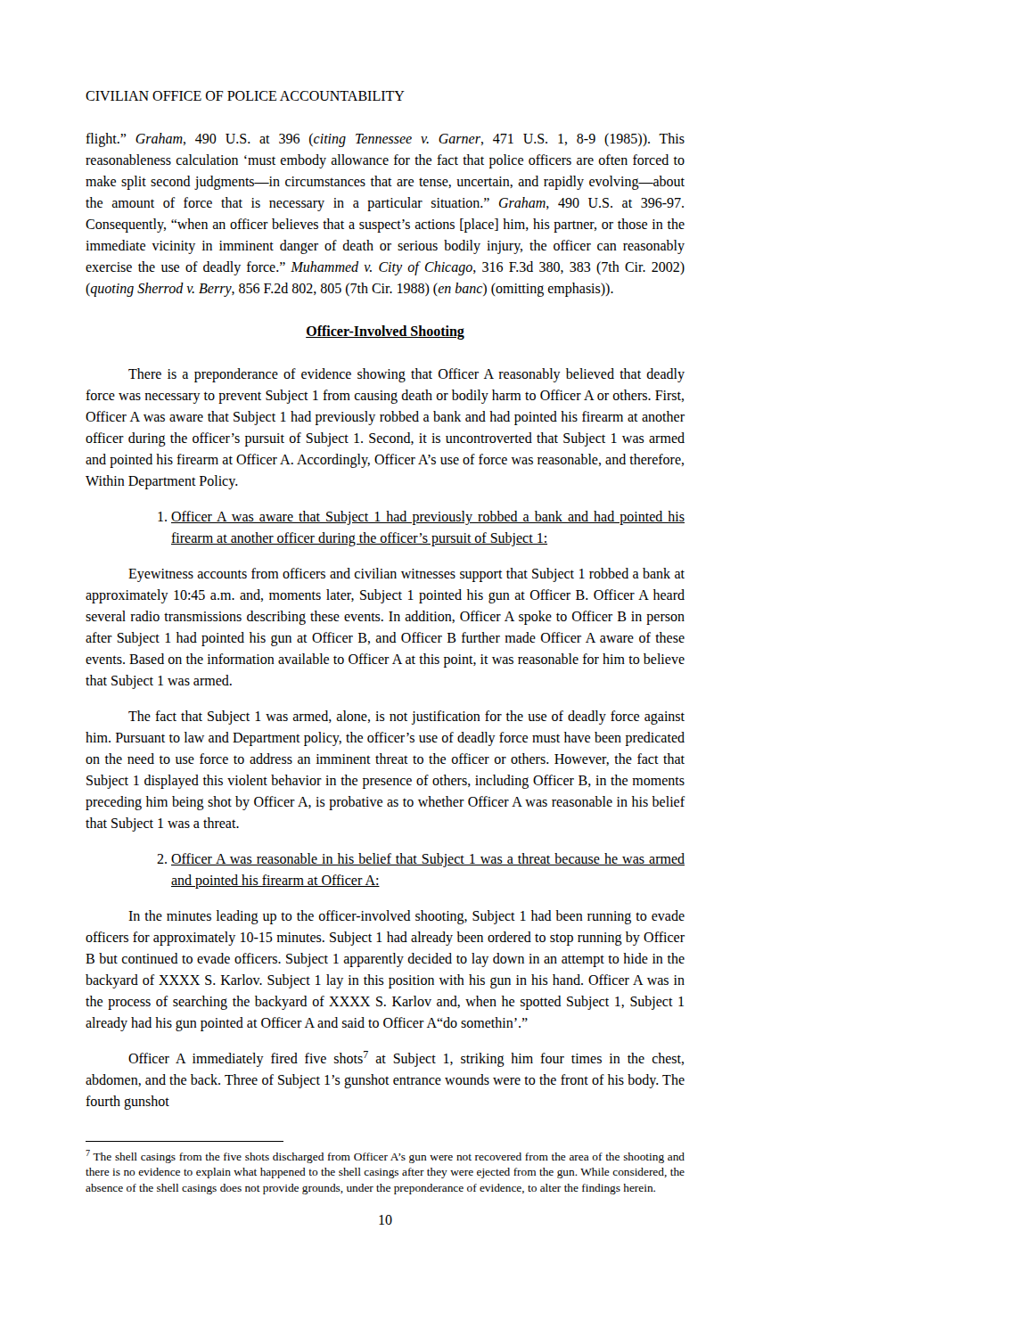CIVILIAN OFFICE OF POLICE ACCOUNTABILITY
flight.” Graham, 490 U.S. at 396 (citing Tennessee v. Garner, 471 U.S. 1, 8-9 (1985)). This reasonableness calculation ‘must embody allowance for the fact that police officers are often forced to make split second judgments—in circumstances that are tense, uncertain, and rapidly evolving—about the amount of force that is necessary in a particular situation.” Graham, 490 U.S. at 396-97. Consequently, “when an officer believes that a suspect’s actions [place] him, his partner, or those in the immediate vicinity in imminent danger of death or serious bodily injury, the officer can reasonably exercise the use of deadly force.” Muhammed v. City of Chicago, 316 F.3d 380, 383 (7th Cir. 2002) (quoting Sherrod v. Berry, 856 F.2d 802, 805 (7th Cir. 1988) (en banc) (omitting emphasis)).
Officer-Involved Shooting
There is a preponderance of evidence showing that Officer A reasonably believed that deadly force was necessary to prevent Subject 1 from causing death or bodily harm to Officer A or others. First, Officer A was aware that Subject 1 had previously robbed a bank and had pointed his firearm at another officer during the officer’s pursuit of Subject 1. Second, it is uncontroverted that Subject 1 was armed and pointed his firearm at Officer A. Accordingly, Officer A’s use of force was reasonable, and therefore, Within Department Policy.
Officer A was aware that Subject 1 had previously robbed a bank and had pointed his firearm at another officer during the officer’s pursuit of Subject 1:
Eyewitness accounts from officers and civilian witnesses support that Subject 1 robbed a bank at approximately 10:45 a.m. and, moments later, Subject 1 pointed his gun at Officer B. Officer A heard several radio transmissions describing these events. In addition, Officer A spoke to Officer B in person after Subject 1 had pointed his gun at Officer B, and Officer B further made Officer A aware of these events. Based on the information available to Officer A at this point, it was reasonable for him to believe that Subject 1 was armed.
The fact that Subject 1 was armed, alone, is not justification for the use of deadly force against him. Pursuant to law and Department policy, the officer’s use of deadly force must have been predicated on the need to use force to address an imminent threat to the officer or others. However, the fact that Subject 1 displayed this violent behavior in the presence of others, including Officer B, in the moments preceding him being shot by Officer A, is probative as to whether Officer A was reasonable in his belief that Subject 1 was a threat.
Officer A was reasonable in his belief that Subject 1 was a threat because he was armed and pointed his firearm at Officer A:
In the minutes leading up to the officer-involved shooting, Subject 1 had been running to evade officers for approximately 10-15 minutes. Subject 1 had already been ordered to stop running by Officer B but continued to evade officers. Subject 1 apparently decided to lay down in an attempt to hide in the backyard of XXXX S. Karlov. Subject 1 lay in this position with his gun in his hand. Officer A was in the process of searching the backyard of XXXX S. Karlov and, when he spotted Subject 1, Subject 1 already had his gun pointed at Officer A and said to Officer A“do somethin’.”
Officer A immediately fired five shots7 at Subject 1, striking him four times in the chest, abdomen, and the back. Three of Subject 1’s gunshot entrance wounds were to the front of his body. The fourth gunshot
7 The shell casings from the five shots discharged from Officer A’s gun were not recovered from the area of the shooting and there is no evidence to explain what happened to the shell casings after they were ejected from the gun. While considered, the absence of the shell casings does not provide grounds, under the preponderance of evidence, to alter the findings herein.
10